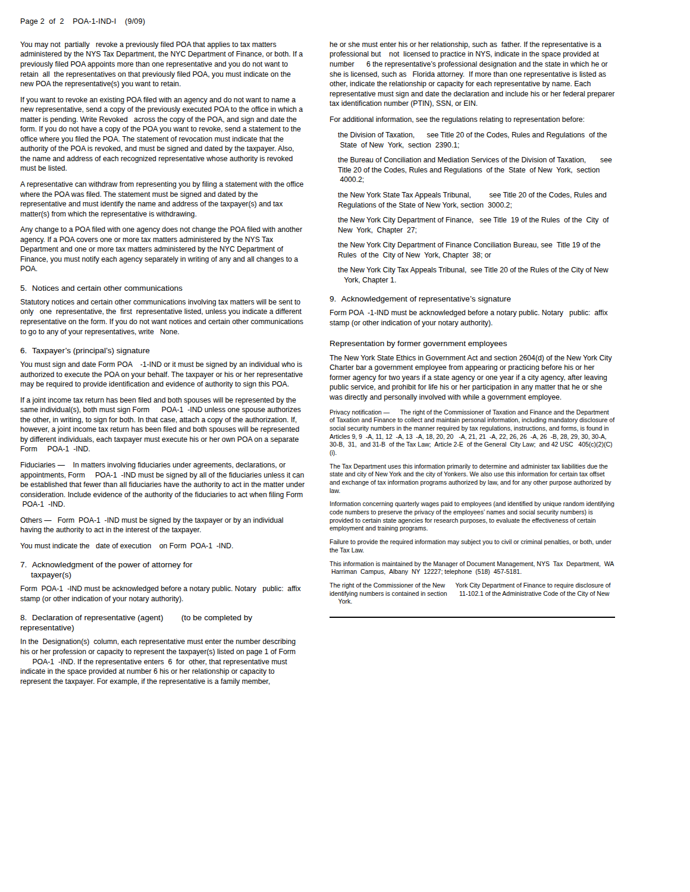Page 2 of 2 POA-1-IND-I (9/09)
You may not partially revoke a previously filed POA that applies to tax matters administered by the NYS Tax Department, the NYC Department of Finance, or both. If a previously filed POA appoints more than one representative and you do not want to retain all the representatives on that previously filed POA, you must indicate on the new POA the representative(s) you want to retain.
If you want to revoke an existing POA filed with an agency and do not want to name a new representative, send a copy of the previously executed POA to the office in which a matter is pending. Write Revoked across the copy of the POA, and sign and date the form. If you do not have a copy of the POA you want to revoke, send a statement to the office where you filed the POA. The statement of revocation must indicate that the authority of the POA is revoked, and must be signed and dated by the taxpayer. Also, the name and address of each recognized representative whose authority is revoked must be listed.
A representative can withdraw from representing you by filing a statement with the office where the POA was filed. The statement must be signed and dated by the representative and must identify the name and address of the taxpayer(s) and tax matter(s) from which the representative is withdrawing.
Any change to a POA filed with one agency does not change the POA filed with another agency. If a POA covers one or more tax matters administered by the NYS Tax Department and one or more tax matters administered by the NYC Department of Finance, you must notify each agency separately in writing of any and all changes to a POA.
5. Notices and certain other communications
Statutory notices and certain other communications involving tax matters will be sent to only one representative, the first representative listed, unless you indicate a different representative on the form. If you do not want notices and certain other communications to go to any of your representatives, write None.
6. Taxpayer’s (principal’s) signature
You must sign and date Form POA -1-IND or it must be signed by an individual who is authorized to execute the POA on your behalf. The taxpayer or his or her representative may be required to provide identification and evidence of authority to sign this POA.
If a joint income tax return has been filed and both spouses will be represented by the same individual(s), both must sign Form POA-1 -IND unless one spouse authorizes the other, in writing, to sign for both. In that case, attach a copy of the authorization. If, however, a joint income tax return has been filed and both spouses will be represented by different individuals, each taxpayer must execute his or her own POA on a separate Form POA-1 -IND.
Fiduciaries — In matters involving fiduciaries under agreements, declarations, or appointments, Form POA-1 -IND must be signed by all of the fiduciaries unless it can be established that fewer than all fiduciaries have the authority to act in the matter under consideration. Include evidence of the authority of the fiduciaries to act when filing Form POA-1 -IND.
Others — Form POA-1 -IND must be signed by the taxpayer or by an individual having the authority to act in the interest of the taxpayer.
You must indicate the date of execution on Form POA-1 -IND.
7. Acknowledgment of the power of attorney fortaxpayer(s)
Form POA-1 -IND must be acknowledged before a notary public. Notary public: affix stamp (or other indication of your notary authority).
8. Declaration of representative (agent) (to be completed by representative)
In the Designation(s) column, each representative must enter the number describing his or her profession or capacity to represent the taxpayer(s) listed on page 1 of Form POA-1 -IND. If the representative enters 6 for other, that representative must indicate in the space provided at number 6 his or her relationship or capacity to represent the taxpayer. For example, if the representative is a family member,
he or she must enter his or her relationship, such as father. If the representative is a professional but not licensed to practice in NYS, indicate in the space provided at number 6 the representative’s professional designation and the state in which he or she is licensed, such as Florida attorney. If more than one representative is listed as other, indicate the relationship or capacity for each representative by name. Each representative must sign and date the declaration and include his or her federal preparer tax identification number (PTIN), SSN, or EIN.
For additional information, see the regulations relating to representation before:
the Division of Taxation, see Title 20 of the Codes, Rules and Regulations of the State of New York, section 2390.1;
the Bureau of Conciliation and Mediation Services of the Division of Taxation, see Title 20 of the Codes, Rules and Regulations of the State of New York, section 4000.2;
the New York State Tax Appeals Tribunal, see Title 20 of the Codes, Rules and Regulations of the State of New York, section 3000.2;
the New York City Department of Finance, see Title 19 of the Rules of the City of New York, Chapter 27;
the New York City Department of Finance Conciliation Bureau, see Title 19 of the Rules of the City of New York, Chapter 38; or
the New York City Tax Appeals Tribunal, see Title 20 of the Rules of the City of New York, Chapter 1.
9. Acknowledgement of representative’s signature
Form POA -1-IND must be acknowledged before a notary public. Notary public: affix stamp (or other indication of your notary authority).
Representation by former government employees
The New York State Ethics in Government Act and section 2604(d) of the New York City Charter bar a government employee from appearing or practicing before his or her former agency for two years if a state agency or one year if a city agency, after leaving public service, and prohibit for life his or her participation in any matter that he or she was directly and personally involved with while a government employee.
Privacy notification — The right of the Commissioner of Taxation and Finance and the Department of Taxation and Finance to collect and maintain personal information, including mandatory disclosure of social security numbers in the manner required by tax regulations, instructions, and forms, is found in Articles 9, 9 -A, 11, 12 -A, 13 -A, 18, 20, 20 -A, 21, 21 -A, 22, 26, 26 -A, 26 -B, 28, 29, 30, 30-A, 30-B, 31, and 31-B of the Tax Law; Article 2-E of the General City Law; and 42 USC 405(c)(2)(C)(i).
The Tax Department uses this information primarily to determine and administer tax liabilities due the state and city of New York and the city of Yonkers. We also use this information for certain tax offset and exchange of tax information programs authorized by law, and for any other purpose authorized by law.
Information concerning quarterly wages paid to employees (and identified by unique random identifying code numbers to preserve the privacy of the employees’ names and social security numbers) is provided to certain state agencies for research purposes, to evaluate the effectiveness of certain employment and training programs.
Failure to provide the required information may subject you to civil or criminal penalties, or both, under the Tax Law.
This information is maintained by the Manager of Document Management, NYS Tax Department, WA Harriman Campus, Albany NY 12227; telephone (518) 457-5181.
The right of the Commissioner of the New York City Department of Finance to require disclosure of identifying numbers is contained in section 11-102.1 of the Administrative Code of the City of New York.